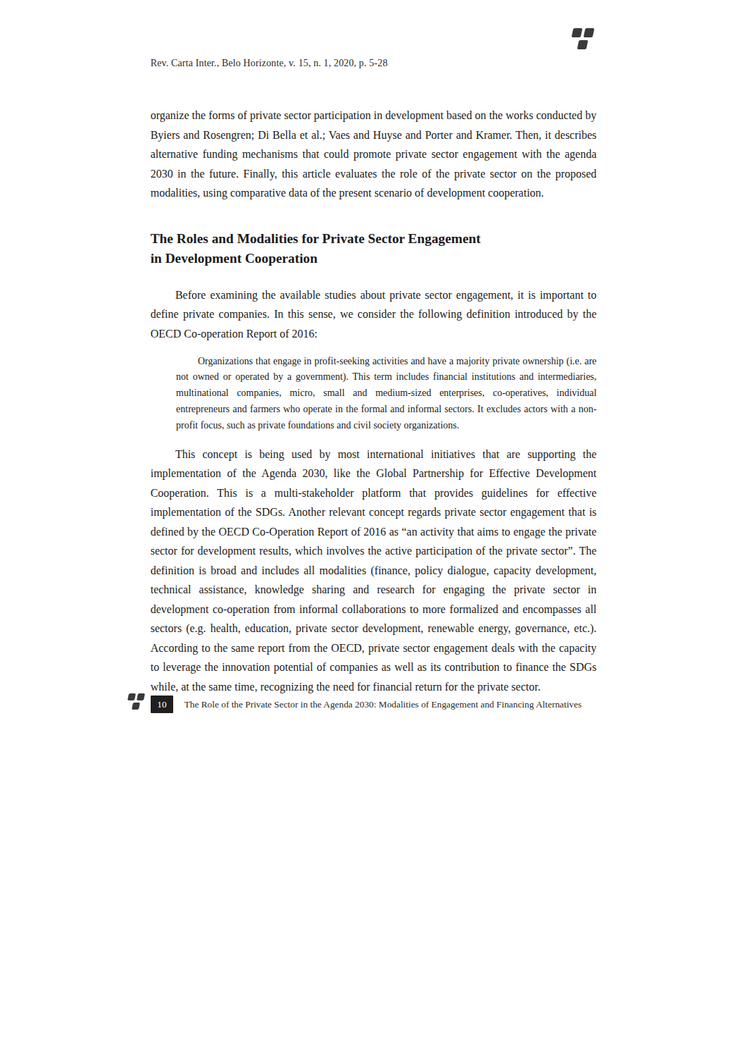Rev. Carta Inter., Belo Horizonte, v. 15, n. 1, 2020, p. 5-28
organize the forms of private sector participation in development based on the works conducted by Byiers and Rosengren; Di Bella et al.; Vaes and Huyse and Porter and Kramer. Then, it describes alternative funding mechanisms that could promote private sector engagement with the agenda 2030 in the future. Finally, this article evaluates the role of the private sector on the proposed modalities, using comparative data of the present scenario of development cooperation.
The Roles and Modalities for Private Sector Engagement
in Development Cooperation
Before examining the available studies about private sector engagement, it is important to define private companies. In this sense, we consider the following definition introduced by the OECD Co-operation Report of 2016:
Organizations that engage in profit-seeking activities and have a majority private ownership (i.e. are not owned or operated by a government). This term includes financial institutions and intermediaries, multinational companies, micro, small and medium-sized enterprises, co-operatives, individual entrepreneurs and farmers who operate in the formal and informal sectors. It excludes actors with a non-profit focus, such as private foundations and civil society organizations.
This concept is being used by most international initiatives that are supporting the implementation of the Agenda 2030, like the Global Partnership for Effective Development Cooperation. This is a multi-stakeholder platform that provides guidelines for effective implementation of the SDGs. Another relevant concept regards private sector engagement that is defined by the OECD Co-Operation Report of 2016 as “an activity that aims to engage the private sector for development results, which involves the active participation of the private sector”. The definition is broad and includes all modalities (finance, policy dialogue, capacity development, technical assistance, knowledge sharing and research for engaging the private sector in development co-operation from informal collaborations to more formalized and encompasses all sectors (e.g. health, education, private sector development, renewable energy, governance, etc.). According to the same report from the OECD, private sector engagement deals with the capacity to leverage the innovation potential of companies as well as its contribution to finance the SDGs while, at the same time, recognizing the need for financial return for the private sector.
10
The Role of the Private Sector in the Agenda 2030: Modalities of Engagement and Financing Alternatives